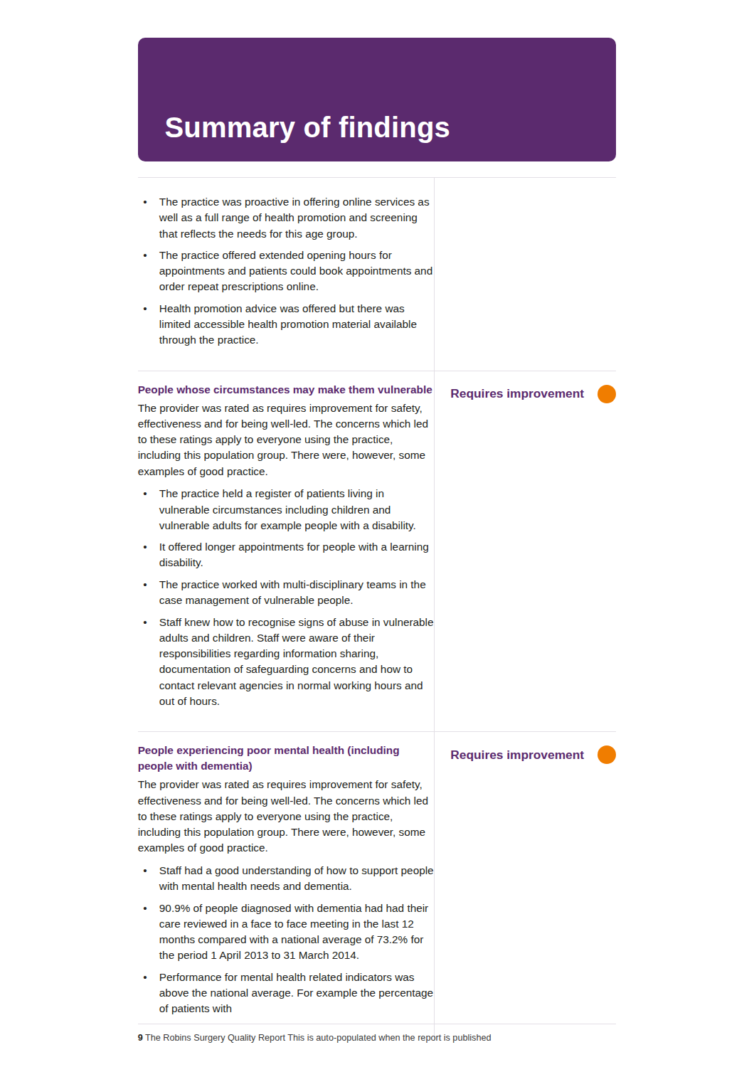Summary of findings
| The practice was proactive in offering online services as well as a full range of health promotion and screening that reflects the needs for this age group. The practice offered extended opening hours for appointments and patients could book appointments and order repeat prescriptions online. Health promotion advice was offered but there was limited accessible health promotion material available through the practice. | |
| People whose circumstances may make them vulnerable The provider was rated as requires improvement for safety, effectiveness and for being well-led. The concerns which led to these ratings apply to everyone using the practice, including this population group. There were, however, some examples of good practice. The practice held a register of patients living in vulnerable circumstances including children and vulnerable adults for example people with a disability. It offered longer appointments for people with a learning disability. The practice worked with multi-disciplinary teams in the case management of vulnerable people. Staff knew how to recognise signs of abuse in vulnerable adults and children. Staff were aware of their responsibilities regarding information sharing, documentation of safeguarding concerns and how to contact relevant agencies in normal working hours and out of hours. | Requires improvement |
| People experiencing poor mental health (including people with dementia) The provider was rated as requires improvement for safety, effectiveness and for being well-led. The concerns which led to these ratings apply to everyone using the practice, including this population group. There were, however, some examples of good practice. Staff had a good understanding of how to support people with mental health needs and dementia. 90.9% of people diagnosed with dementia had had their care reviewed in a face to face meeting in the last 12 months compared with a national average of 73.2% for the period 1 April 2013 to 31 March 2014. Performance for mental health related indicators was above the national average. For example the percentage of patients with | Requires improvement |
9 The Robins Surgery Quality Report This is auto-populated when the report is published